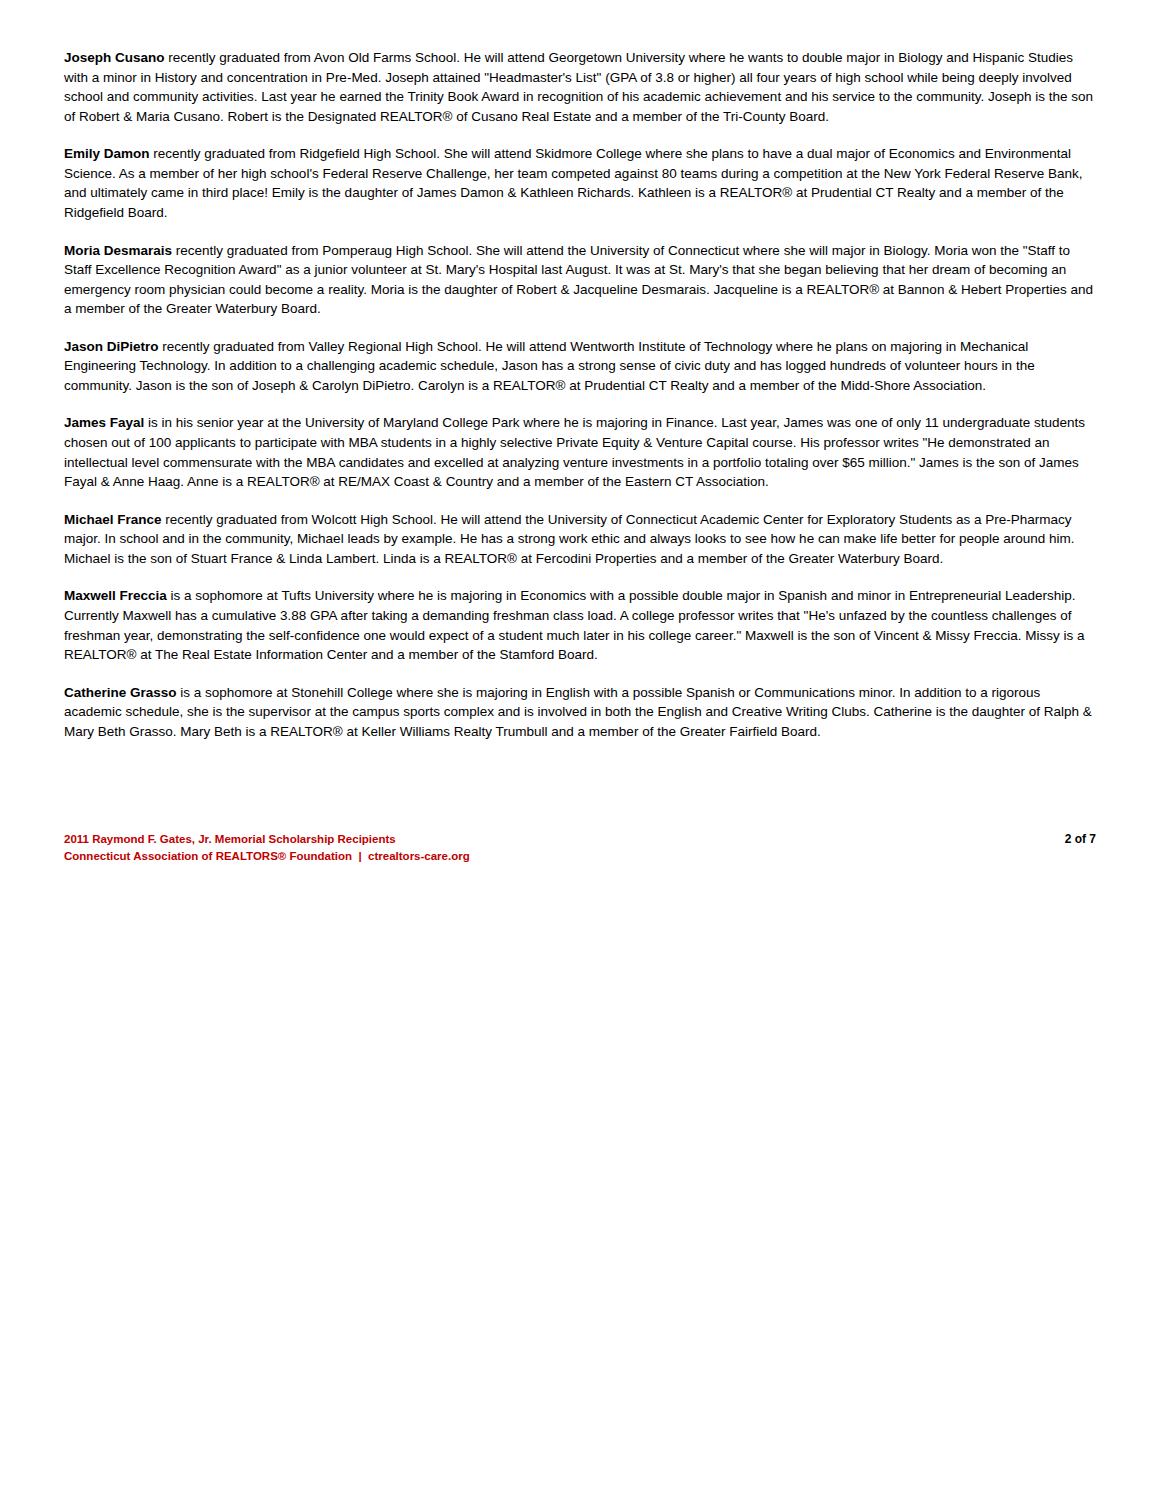Joseph Cusano recently graduated from Avon Old Farms School. He will attend Georgetown University where he wants to double major in Biology and Hispanic Studies with a minor in History and concentration in Pre-Med. Joseph attained "Headmaster's List" (GPA of 3.8 or higher) all four years of high school while being deeply involved school and community activities. Last year he earned the Trinity Book Award in recognition of his academic achievement and his service to the community. Joseph is the son of Robert & Maria Cusano. Robert is the Designated REALTOR® of Cusano Real Estate and a member of the Tri-County Board.
Emily Damon recently graduated from Ridgefield High School. She will attend Skidmore College where she plans to have a dual major of Economics and Environmental Science. As a member of her high school's Federal Reserve Challenge, her team competed against 80 teams during a competition at the New York Federal Reserve Bank, and ultimately came in third place! Emily is the daughter of James Damon & Kathleen Richards. Kathleen is a REALTOR® at Prudential CT Realty and a member of the Ridgefield Board.
Moria Desmarais recently graduated from Pomperaug High School. She will attend the University of Connecticut where she will major in Biology. Moria won the "Staff to Staff Excellence Recognition Award" as a junior volunteer at St. Mary's Hospital last August. It was at St. Mary's that she began believing that her dream of becoming an emergency room physician could become a reality. Moria is the daughter of Robert & Jacqueline Desmarais. Jacqueline is a REALTOR® at Bannon & Hebert Properties and a member of the Greater Waterbury Board.
Jason DiPietro recently graduated from Valley Regional High School. He will attend Wentworth Institute of Technology where he plans on majoring in Mechanical Engineering Technology. In addition to a challenging academic schedule, Jason has a strong sense of civic duty and has logged hundreds of volunteer hours in the community. Jason is the son of Joseph & Carolyn DiPietro. Carolyn is a REALTOR® at Prudential CT Realty and a member of the Midd-Shore Association.
James Fayal is in his senior year at the University of Maryland College Park where he is majoring in Finance. Last year, James was one of only 11 undergraduate students chosen out of 100 applicants to participate with MBA students in a highly selective Private Equity & Venture Capital course. His professor writes "He demonstrated an intellectual level commensurate with the MBA candidates and excelled at analyzing venture investments in a portfolio totaling over $65 million." James is the son of James Fayal & Anne Haag. Anne is a REALTOR® at RE/MAX Coast & Country and a member of the Eastern CT Association.
Michael France recently graduated from Wolcott High School. He will attend the University of Connecticut Academic Center for Exploratory Students as a Pre-Pharmacy major. In school and in the community, Michael leads by example. He has a strong work ethic and always looks to see how he can make life better for people around him. Michael is the son of Stuart France & Linda Lambert. Linda is a REALTOR® at Fercodini Properties and a member of the Greater Waterbury Board.
Maxwell Freccia is a sophomore at Tufts University where he is majoring in Economics with a possible double major in Spanish and minor in Entrepreneurial Leadership. Currently Maxwell has a cumulative 3.88 GPA after taking a demanding freshman class load. A college professor writes that "He's unfazed by the countless challenges of freshman year, demonstrating the self-confidence one would expect of a student much later in his college career." Maxwell is the son of Vincent & Missy Freccia. Missy is a REALTOR® at The Real Estate Information Center and a member of the Stamford Board.
Catherine Grasso is a sophomore at Stonehill College where she is majoring in English with a possible Spanish or Communications minor. In addition to a rigorous academic schedule, she is the supervisor at the campus sports complex and is involved in both the English and Creative Writing Clubs. Catherine is the daughter of Ralph & Mary Beth Grasso. Mary Beth is a REALTOR® at Keller Williams Realty Trumbull and a member of the Greater Fairfield Board.
2 of 7 2011 Raymond F. Gates, Jr. Memorial Scholarship Recipients Connecticut Association of REALTORS® Foundation | ctrealtors-care.org